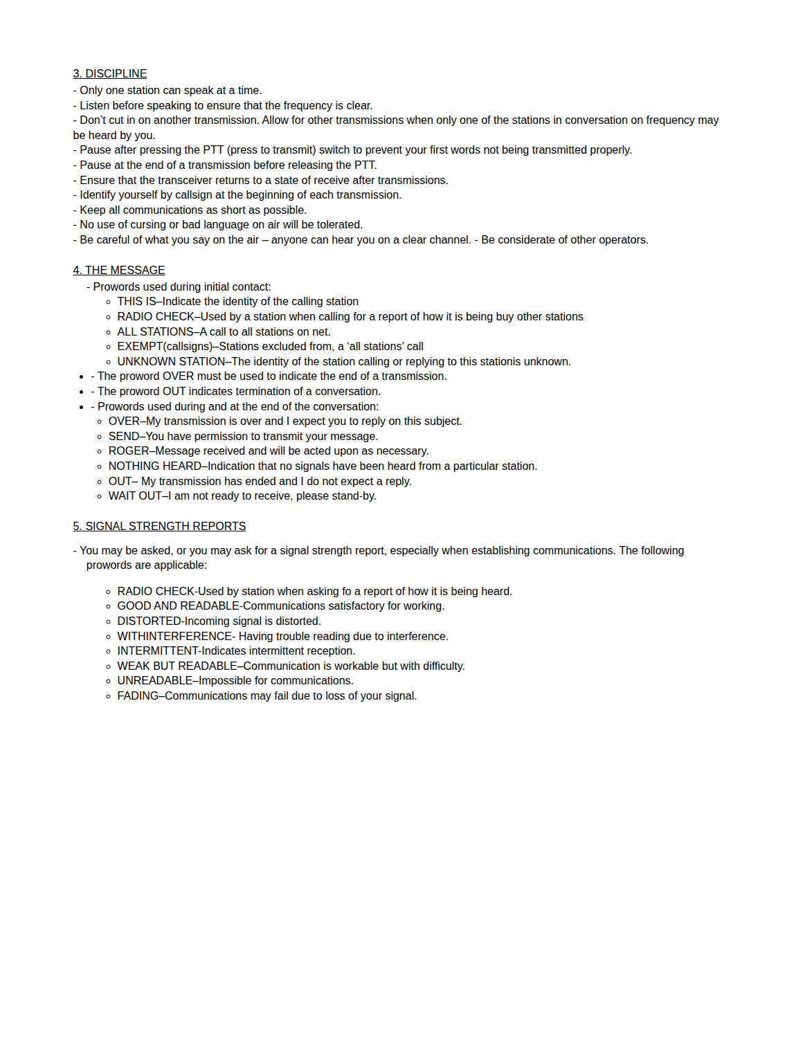3. DISCIPLINE
- Only one station can speak at a time.
- Listen before speaking to ensure that the frequency is clear.
- Don’t cut in on another transmission. Allow for other transmissions when only one of the stations in conversation on frequency may be heard by you.
- Pause after pressing the PTT (press to transmit) switch to prevent your first words not being transmitted properly.
- Pause at the end of a transmission before releasing the PTT.
- Ensure that the transceiver returns to a state of receive after transmissions.
- Identify yourself by callsign at the beginning of each transmission.
- Keep all communications as short as possible.
- No use of cursing or bad language on air will be tolerated.
- Be careful of what you say on the air – anyone can hear you on a clear channel. - Be considerate of other operators.
4. THE MESSAGE
- Prowords used during initial contact:
THIS IS–Indicate the identity of the calling station
RADIO CHECK–Used by a station when calling for a report of how it is being buy other stations
ALL STATIONS–A call to all stations on net.
EXEMPT(callsigns)–Stations excluded from, a ‘all stations’ call
UNKNOWN STATION–The identity of the station calling or replying to this stationis unknown.
- The proword OVER must be used to indicate the end of a transmission.
- The proword OUT indicates termination of a conversation.
- Prowords used during and at the end of the conversation:
OVER–My transmission is over and I expect you to reply on this subject.
SEND–You have permission to transmit your message.
ROGER–Message received and will be acted upon as necessary.
NOTHING HEARD–Indication that no signals have been heard from a particular station.
OUT– My transmission has ended and I do not expect a reply.
WAIT OUT–I am not ready to receive, please stand-by.
5. SIGNAL STRENGTH REPORTS
- You may be asked, or you may ask for a signal strength report, especially when establishing communications. The following prowords are applicable:
RADIO CHECK-Used by station when asking fo a report of how it is being heard.
GOOD AND READABLE-Communications satisfactory for working.
DISTORTED-Incoming signal is distorted.
WITHINTERFERENCE- Having trouble reading due to interference.
INTERMITTENT-Indicates intermittent reception.
WEAK BUT READABLE–Communication is workable but with difficulty.
UNREADABLE–Impossible for communications.
FADING–Communications may fail due to loss of your signal.